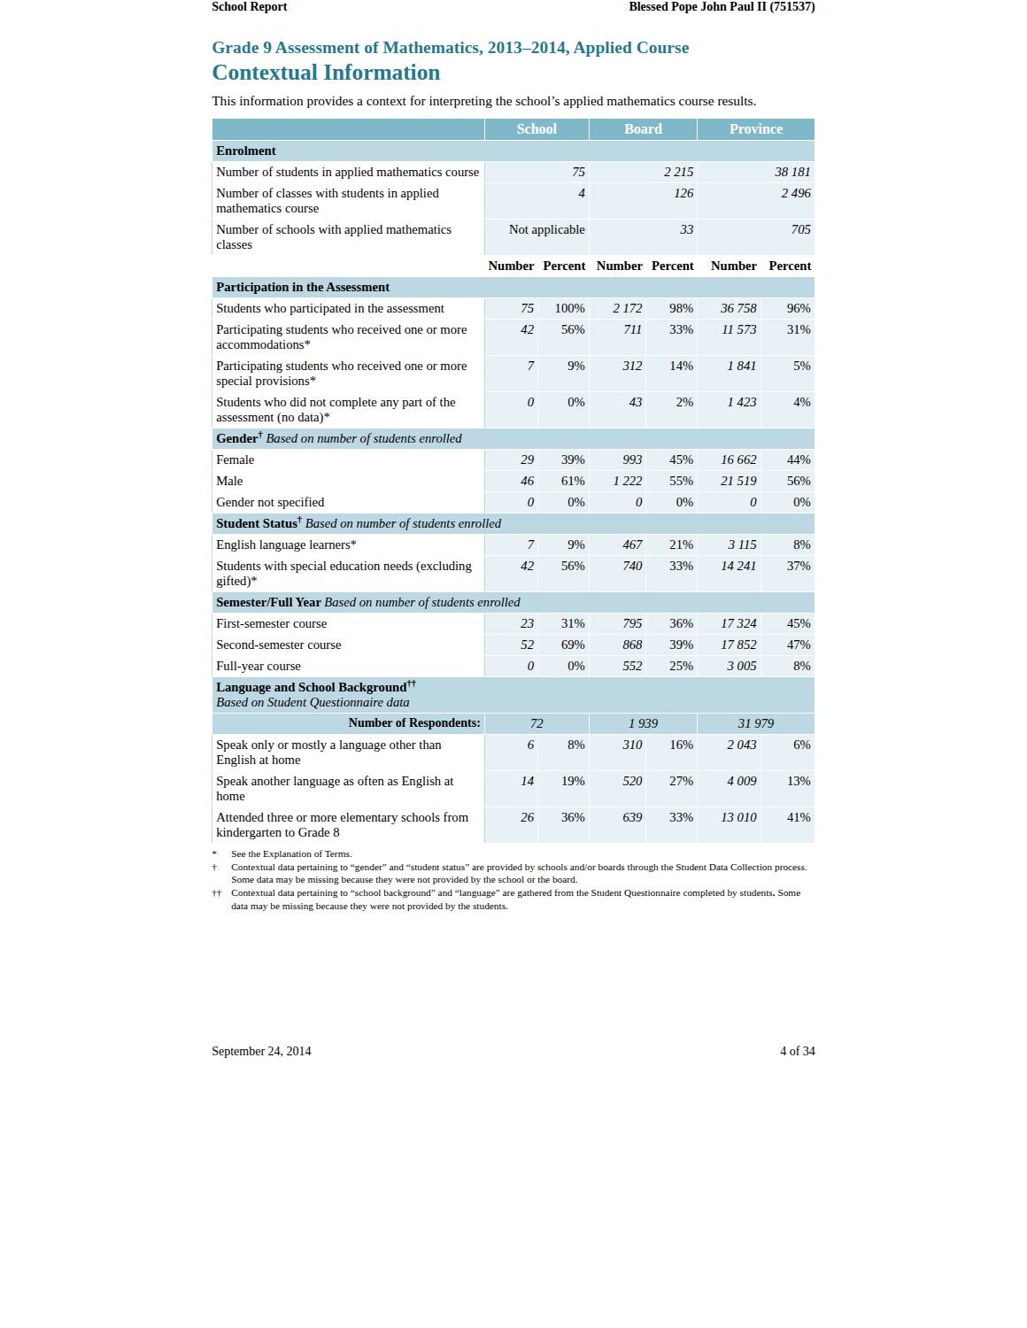School Report
Blessed Pope John Paul II (751537)
Grade 9 Assessment of Mathematics, 2013–2014, Applied Course
Contextual Information
This information provides a context for interpreting the school’s applied mathematics course results.
| | School | Board | Province |
| --- | --- | --- | --- |
| Enrolment |
| Number of students in applied mathematics course | 75 | 2 215 | 38 181 |
| Number of classes with students in applied mathematics course | 4 | 126 | 2 496 |
| Number of schools with applied mathematics classes | Not applicable | 33 | 705 |
| | Number | Percent | Number | Percent | Number | Percent |
| Participation in the Assessment |
| Students who participated in the assessment | 75 | 100% | 2 172 | 98% | 36 758 | 96% |
| Participating students who received one or more accommodations* | 42 | 56% | 711 | 33% | 11 573 | 31% |
| Participating students who received one or more special provisions* | 7 | 9% | 312 | 14% | 1 841 | 5% |
| Students who did not complete any part of the assessment (no data)* | 0 | 0% | 43 | 2% | 1 423 | 4% |
| Gender † Based on number of students enrolled |
| Female | 29 | 39% | 993 | 45% | 16 662 | 44% |
| Male | 46 | 61% | 1 222 | 55% | 21 519 | 56% |
| Gender not specified | 0 | 0% | 0 | 0% | 0 | 0% |
| Student Status † Based on number of students enrolled |
| English language learners* | 7 | 9% | 467 | 21% | 3 115 | 8% |
| Students with special education needs (excluding gifted)* | 42 | 56% | 740 | 33% | 14 241 | 37% |
| Semester/Full Year Based on number of students enrolled |
| First-semester course | 23 | 31% | 795 | 36% | 17 324 | 45% |
| Second-semester course | 52 | 69% | 868 | 39% | 17 852 | 47% |
| Full-year course | 0 | 0% | 552 | 25% | 3 005 | 8% |
| Language and School Background †† Based on Student Questionnaire data |
| Number of Respondents: | 72 | 1 939 | 31 979 |
| Speak only or mostly a language other than English at home | 6 | 8% | 310 | 16% | 2 043 | 6% |
| Speak another language as often as English at home | 14 | 19% | 520 | 27% | 4 009 | 13% |
| Attended three or more elementary schools from kindergarten to Grade 8 | 26 | 36% | 639 | 33% | 13 010 | 41% |
| * | See the Explanation of Terms. |
| † | Contextual data pertaining to “gender” and “student status” are provided by schools and/or boards through the Student Data Collection process. Some data may be missing because they were not provided by the school or the board. |
| †† | Contextual data pertaining to “school background” and “language” are gathered from the Student Questionnaire completed by students . Some data may be missing because they were not provided by the students. |
September 24, 2014
4 of 34